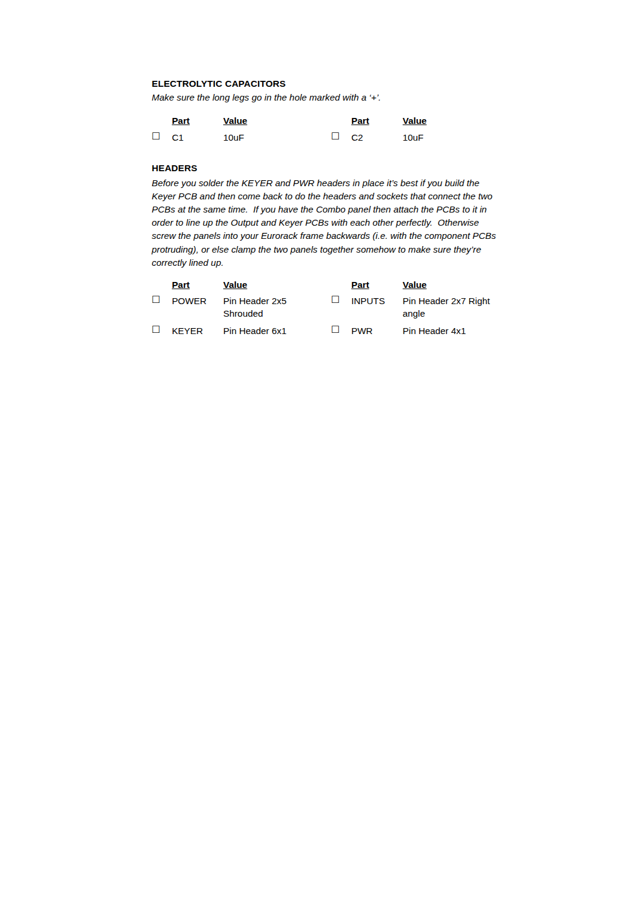ELECTROLYTIC CAPACITORS
Make sure the long legs go in the hole marked with a ‘+’.
| | Part | Value | | | Part | Value |
| --- | --- | --- | --- | --- | --- | --- |
| ☐ | C1 | 10uF | | ☐ | C2 | 10uF |
HEADERS
Before you solder the KEYER and PWR headers in place it’s best if you build the Keyer PCB and then come back to do the headers and sockets that connect the two PCBs at the same time. If you have the Combo panel then attach the PCBs to it in order to line up the Output and Keyer PCBs with each other perfectly. Otherwise screw the panels into your Eurorack frame backwards (i.e. with the component PCBs protruding), or else clamp the two panels together somehow to make sure they’re correctly lined up.
| | Part | Value | | | Part | Value |
| --- | --- | --- | --- | --- | --- | --- |
| ☐ | POWER | Pin Header 2x5 Shrouded | | ☐ | INPUTS | Pin Header 2x7 Right angle |
| ☐ | KEYER | Pin Header 6x1 | | ☐ | PWR | Pin Header 4x1 |